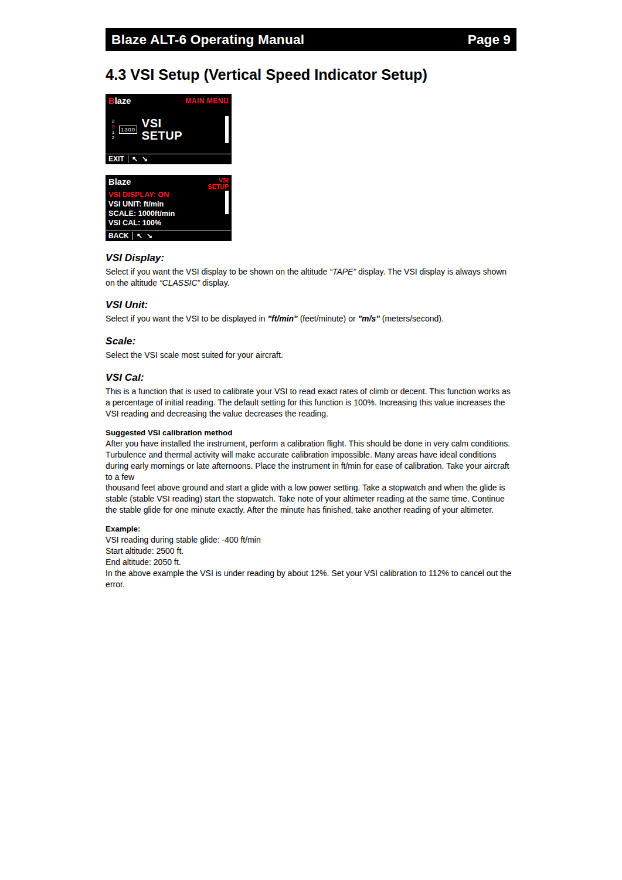Blaze ALT-6 Operating Manual Page 9
4.3 VSI Setup (Vertical Speed Indicator Setup)
Blaze MAIN MENU
2
0
1
2
1300
VSI
SETUP
EXIT ↖ ↘
Blaze VSI
SETUP
VSI DISPLAY: ON
VSI UNIT: ft/min
SCALE: 1000ft/min
VSI CAL: 100%
BACK ↖ ↘
VSI Display:
Select if you want the VSI display to be shown on the altitude “TAPE” display. The VSI display is always shown on the altitude “CLASSIC” display.
VSI Unit:
Select if you want the VSI to be displayed in "ft/min" (feet/minute) or "m/s" (meters/second).
Scale:
Select the VSI scale most suited for your aircraft.
VSI Cal:
This is a function that is used to calibrate your VSI to read exact rates of climb or decent. This function works as a percentage of initial reading. The default setting for this function is 100%. Increasing this value increases the VSI reading and decreasing the value decreases the reading.
Suggested VSI calibration method
After you have installed the instrument, perform a calibration flight. This should be done in very calm conditions. Turbulence and thermal activity will make accurate calibration impossible. Many areas have ideal conditions during early mornings or late afternoons. Place the instrument in ft/min for ease of calibration. Take your aircraft to a few
thousand feet above ground and start a glide with a low power setting. Take a stopwatch and when the glide is stable (stable VSI reading) start the stopwatch. Take note of your altimeter reading at the same time. Continue the stable glide for one minute exactly. After the minute has finished, take another reading of your altimeter.
Example:
VSI reading during stable glide: -400 ft/min
Start altitude: 2500 ft.
End altitude: 2050 ft.
In the above example the VSI is under reading by about 12%. Set your VSI calibration to 112% to cancel out the error.